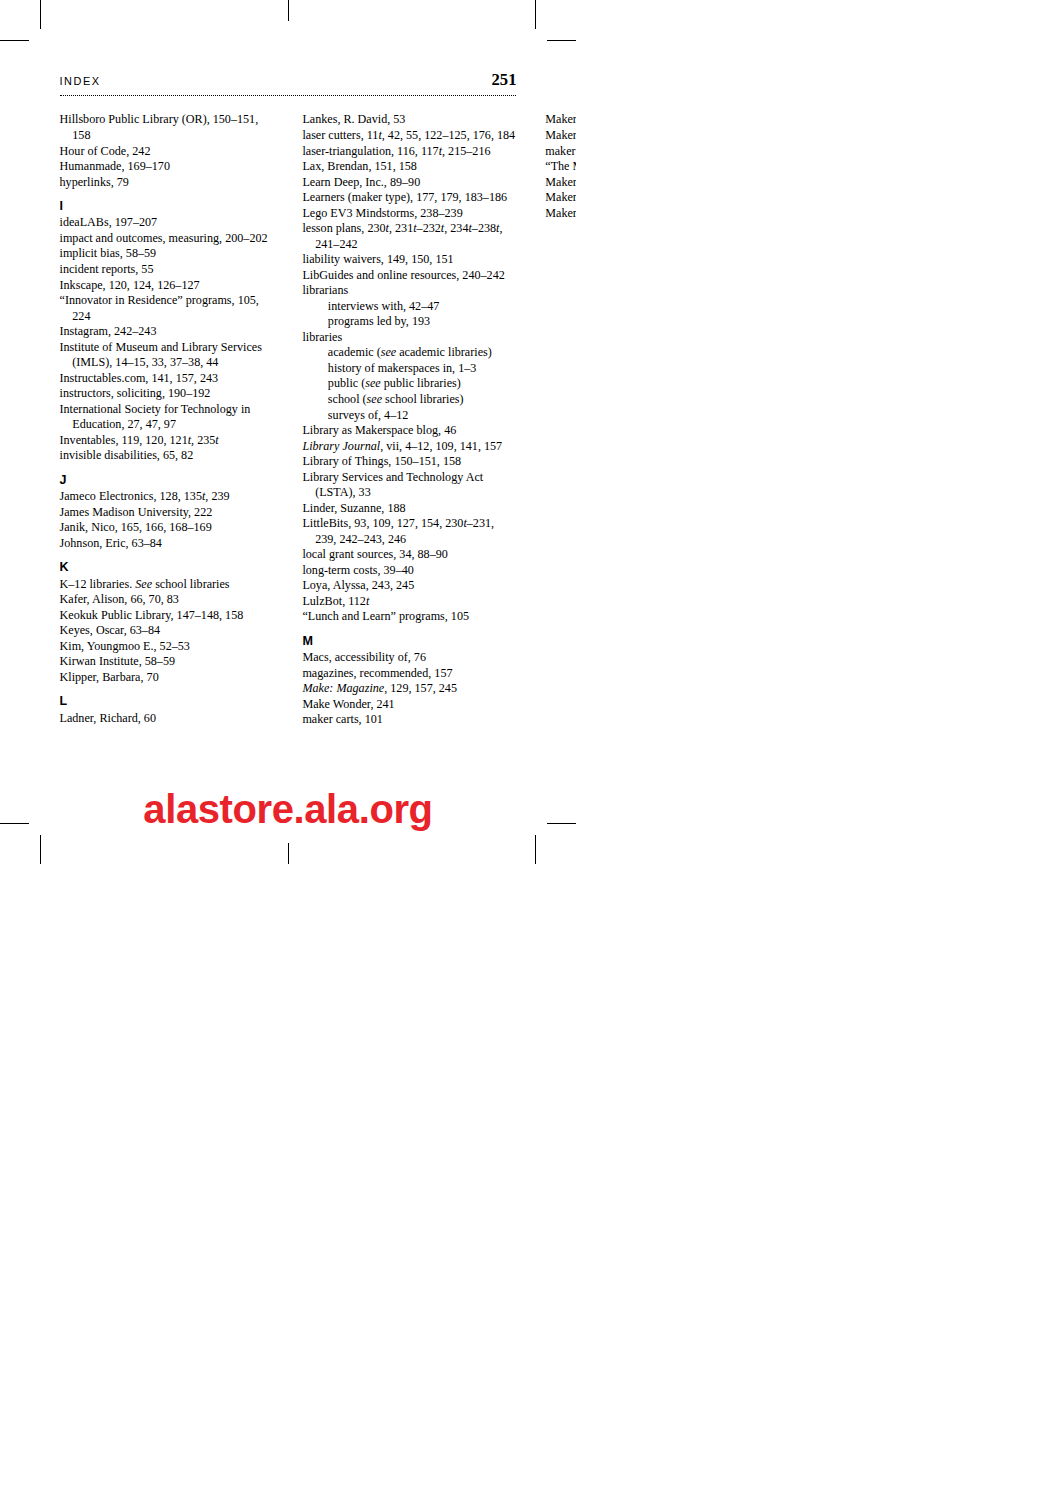Index 251
Hillsboro Public Library (OR), 150–151, 158
Hour of Code, 242
Humanmade, 169–170
hyperlinks, 79
I
ideaLABs, 197–207
impact and outcomes, measuring, 200–202
implicit bias, 58–59
incident reports, 55
Inkscape, 120, 124, 126–127
“Innovator in Residence” programs, 105, 224
Instagram, 242–243
Institute of Museum and Library Services (IMLS), 14–15, 33, 37–38, 44
Instructables.com, 141, 157, 243
instructors, soliciting, 190–192
International Society for Technology in Education, 27, 47, 97
Inventables, 119, 120, 121t, 235t
invisible disabilities, 65, 82
J
Jameco Electronics, 128, 135t, 239
James Madison University, 222
Janik, Nico, 165, 166, 168–169
Johnson, Eric, 63–84
K
K–12 libraries. See school libraries
Kafer, Alison, 66, 70, 83
Keokuk Public Library, 147–148, 158
Keyes, Oscar, 63–84
Kim, Youngmoo E., 52–53
Kirwan Institute, 58–59
Klipper, Barbara, 70
L
Ladner, Richard, 60
Lankes, R. David, 53
laser cutters, 11t, 42, 55, 122–125, 176, 184
laser-triangulation, 116, 117t, 215–216
Lax, Brendan, 151, 158
Learn Deep, Inc., 89–90
Learners (maker type), 177, 179, 183–186
Lego EV3 Mindstorms, 238–239
lesson plans, 230t, 231t–232t, 234t–238t, 241–242
liability waivers, 149, 150, 151
LibGuides and online resources, 240–242
librarians
interviews with, 42–47
programs led by, 193
libraries
academic (see academic libraries)
history of makerspaces in, 1–3
public (see public libraries)
school (see school libraries)
surveys of, 4–12
Library as Makerspace blog, 46
Library Journal, vii, 4–12, 109, 141, 157
Library of Things, 150–151, 158
Library Services and Technology Act (LSTA), 33
Linder, Suzanne, 188
LittleBits, 93, 109, 127, 154, 230t–231, 239, 242–243, 246
local grant sources, 34, 88–90
long-term costs, 39–40
Loya, Alyssa, 243, 245
LulzBot, 112t
“Lunch and Learn” programs, 105
M
Macs, accessibility of, 76
magazines, recommended, 157
Make: Magazine, 129, 157, 245
Make Wonder, 241
maker carts, 101
Maker Ed, 27, 37–38, 171, 201
Maker Faire (directory), 47, 129
maker faires, 1, 106–107, 245
“The Maker Is In” programs, 188
Maker Jawn Initiative, 37–38
Maker Media, 1
MakerBot, 1, 92, 233
alastore.ala.org